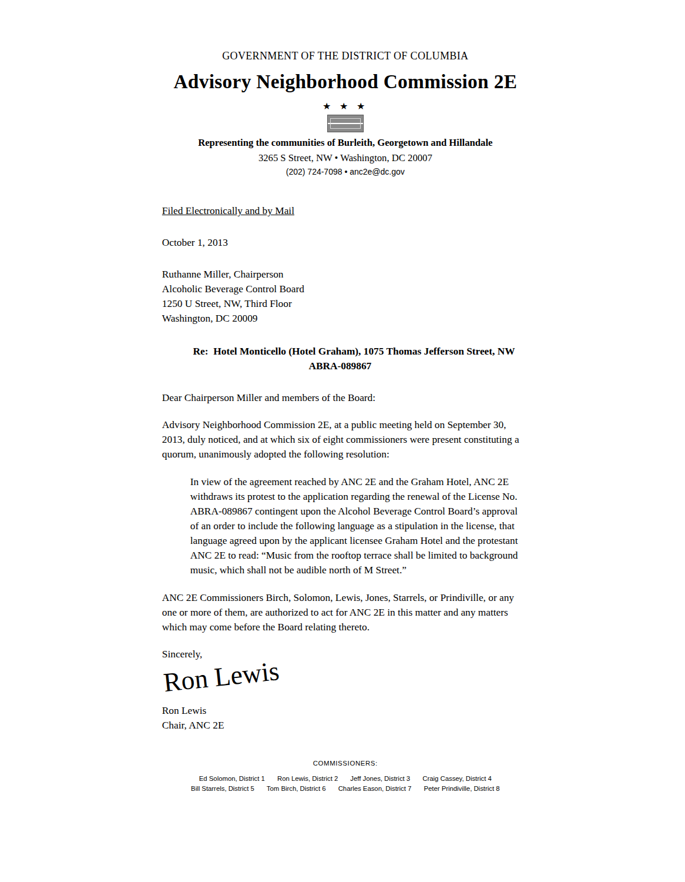GOVERNMENT OF THE DISTRICT OF COLUMBIA
Advisory Neighborhood Commission 2E
★ ★ ★
Representing the communities of Burleith, Georgetown and Hillandale
3265 S Street, NW • Washington, DC 20007
(202) 724-7098 • anc2e@dc.gov
Filed Electronically and by Mail
October 1, 2013
Ruthanne Miller, Chairperson
Alcoholic Beverage Control Board
1250 U Street, NW, Third Floor
Washington, DC 20009
Re: Hotel Monticello (Hotel Graham), 1075 Thomas Jefferson Street, NW
ABRA-089867
Dear Chairperson Miller and members of the Board:
Advisory Neighborhood Commission 2E, at a public meeting held on September 30, 2013, duly noticed, and at which six of eight commissioners were present constituting a quorum, unanimously adopted the following resolution:
In view of the agreement reached by ANC 2E and the Graham Hotel, ANC 2E withdraws its protest to the application regarding the renewal of the License No. ABRA-089867 contingent upon the Alcohol Beverage Control Board’s approval of an order to include the following language as a stipulation in the license, that language agreed upon by the applicant licensee Graham Hotel and the protestant ANC 2E to read: “Music from the rooftop terrace shall be limited to background music, which shall not be audible north of M Street.”
ANC 2E Commissioners Birch, Solomon, Lewis, Jones, Starrels, or Prindiville, or any one or more of them, are authorized to act for ANC 2E in this matter and any matters which may come before the Board relating thereto.
Sincerely,
Ron Lewis
Ron Lewis
Chair, ANC 2E
COMMISSIONERS:
Ed Solomon, District 1 Ron Lewis, District 2 Jeff Jones, District 3 Craig Cassey, District 4
Bill Starrels, District 5 Tom Birch, District 6 Charles Eason, District 7 Peter Prindiville, District 8